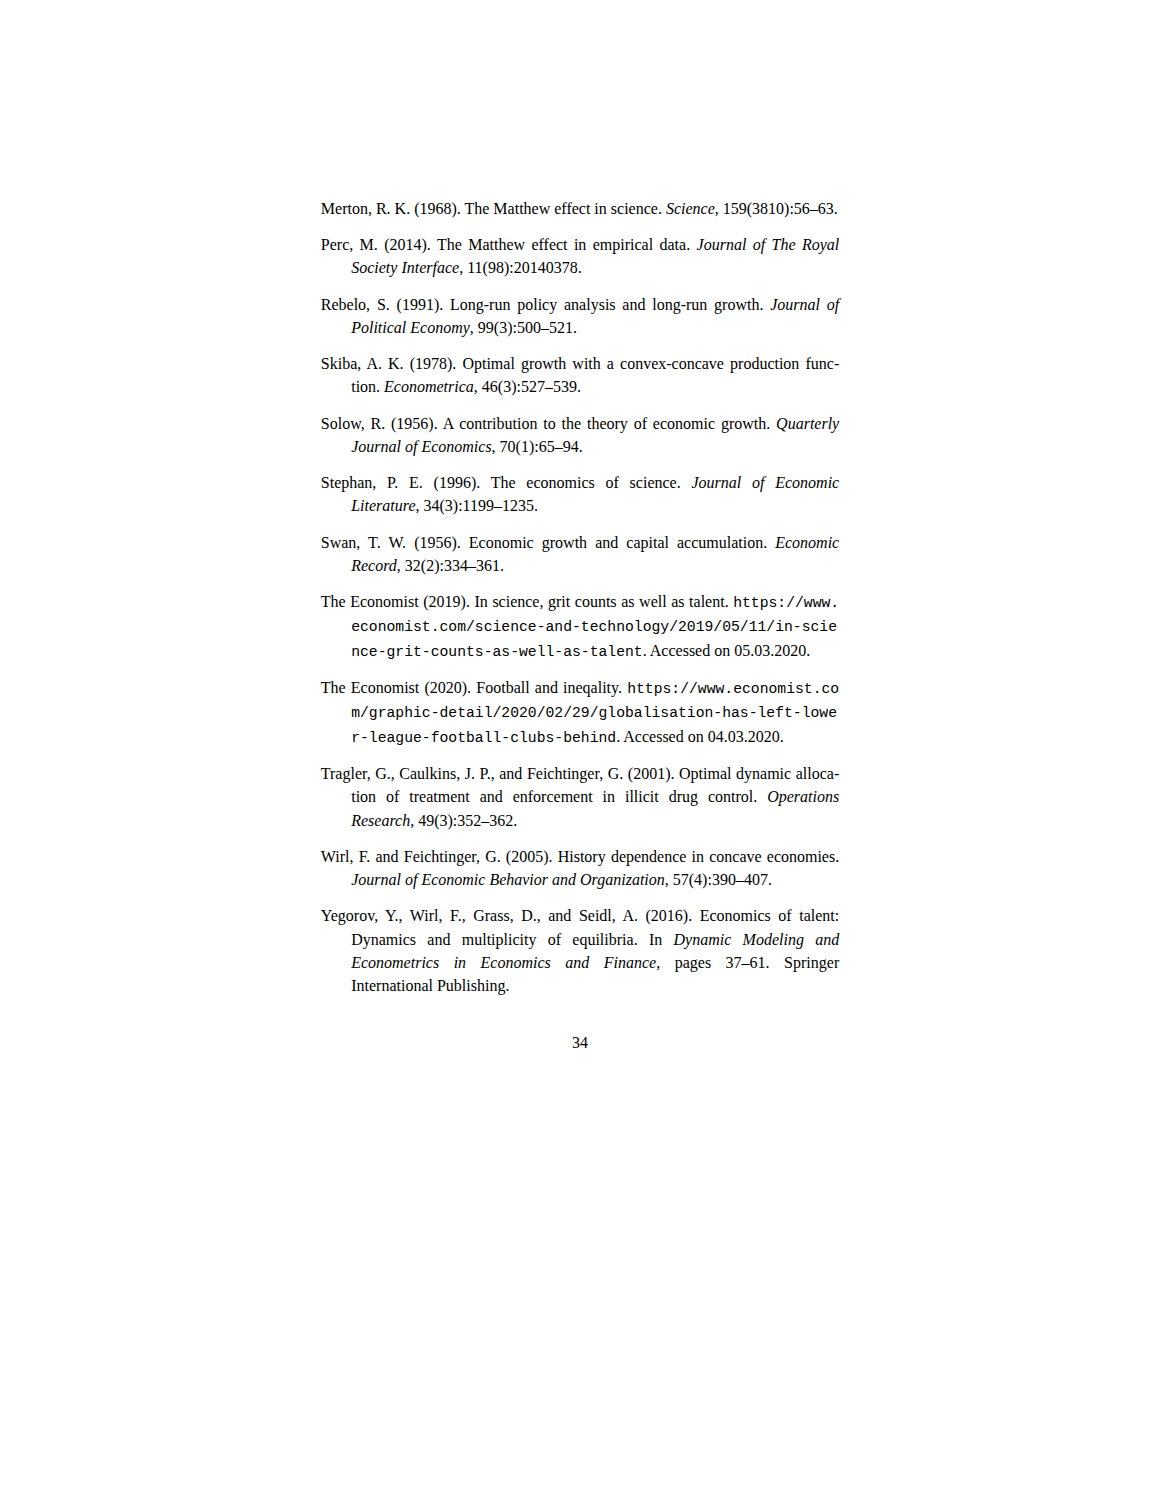Merton, R. K. (1968). The Matthew effect in science. Science, 159(3810):56–63.
Perc, M. (2014). The Matthew effect in empirical data. Journal of The Royal Society Interface, 11(98):20140378.
Rebelo, S. (1991). Long-run policy analysis and long-run growth. Journal of Political Economy, 99(3):500–521.
Skiba, A. K. (1978). Optimal growth with a convex-concave production function. Econometrica, 46(3):527–539.
Solow, R. (1956). A contribution to the theory of economic growth. Quarterly Journal of Economics, 70(1):65–94.
Stephan, P. E. (1996). The economics of science. Journal of Economic Literature, 34(3):1199–1235.
Swan, T. W. (1956). Economic growth and capital accumulation. Economic Record, 32(2):334–361.
The Economist (2019). In science, grit counts as well as talent. https://www.economist.com/science-and-technology/2019/05/11/in-science-grit-counts-as-well-as-talent. Accessed on 05.03.2020.
The Economist (2020). Football and ineqality. https://www.economist.com/graphic-detail/2020/02/29/globalisation-has-left-lower-league-football-clubs-behind. Accessed on 04.03.2020.
Tragler, G., Caulkins, J. P., and Feichtinger, G. (2001). Optimal dynamic allocation of treatment and enforcement in illicit drug control. Operations Research, 49(3):352–362.
Wirl, F. and Feichtinger, G. (2005). History dependence in concave economies. Journal of Economic Behavior and Organization, 57(4):390–407.
Yegorov, Y., Wirl, F., Grass, D., and Seidl, A. (2016). Economics of talent: Dynamics and multiplicity of equilibria. In Dynamic Modeling and Econometrics in Economics and Finance, pages 37–61. Springer International Publishing.
34